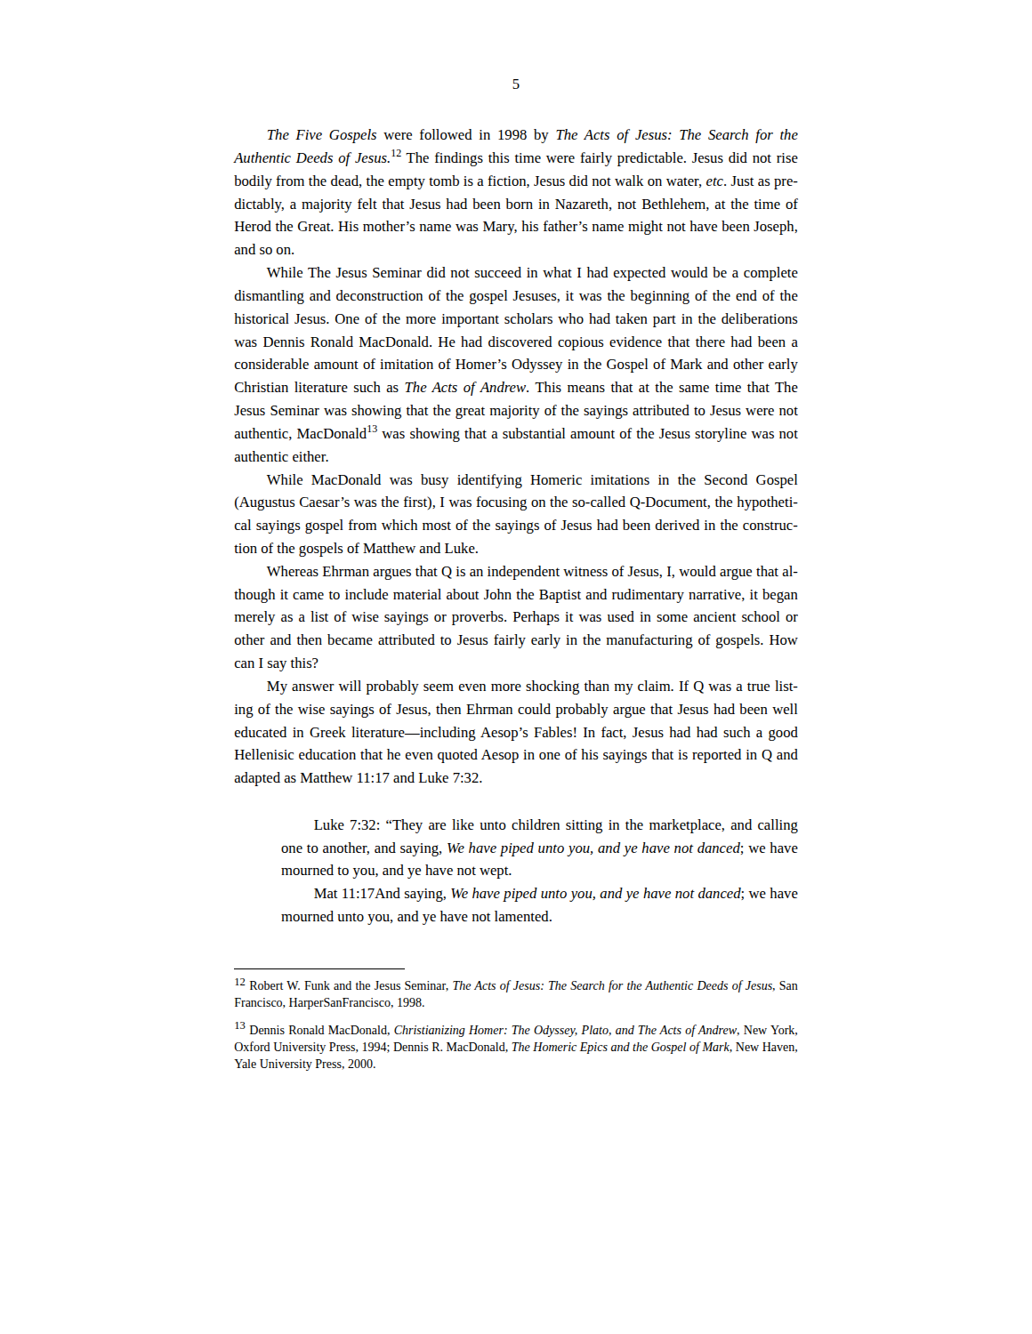5
The Five Gospels were followed in 1998 by The Acts of Jesus: The Search for the Authentic Deeds of Jesus.12 The findings this time were fairly predictable. Jesus did not rise bodily from the dead, the empty tomb is a fiction, Jesus did not walk on water, etc. Just as predictably, a majority felt that Jesus had been born in Nazareth, not Bethlehem, at the time of Herod the Great. His mother’s name was Mary, his father’s name might not have been Joseph, and so on.
While The Jesus Seminar did not succeed in what I had expected would be a complete dismantling and deconstruction of the gospel Jesuses, it was the beginning of the end of the historical Jesus. One of the more important scholars who had taken part in the deliberations was Dennis Ronald MacDonald. He had discovered copious evidence that there had been a considerable amount of imitation of Homer’s Odyssey in the Gospel of Mark and other early Christian literature such as The Acts of Andrew. This means that at the same time that The Jesus Seminar was showing that the great majority of the sayings attributed to Jesus were not authentic, MacDonald13 was showing that a substantial amount of the Jesus storyline was not authentic either.
While MacDonald was busy identifying Homeric imitations in the Second Gospel (Augustus Caesar’s was the first), I was focusing on the so-called Q-Document, the hypothetical sayings gospel from which most of the sayings of Jesus had been derived in the construction of the gospels of Matthew and Luke.
Whereas Ehrman argues that Q is an independent witness of Jesus, I, would argue that although it came to include material about John the Baptist and rudimentary narrative, it began merely as a list of wise sayings or proverbs. Perhaps it was used in some ancient school or other and then became attributed to Jesus fairly early in the manufacturing of gospels. How can I say this?
My answer will probably seem even more shocking than my claim. If Q was a true listing of the wise sayings of Jesus, then Ehrman could probably argue that Jesus had been well educated in Greek literature—including Aesop’s Fables! In fact, Jesus had had such a good Hellenisic education that he even quoted Aesop in one of his sayings that is reported in Q and adapted as Matthew 11:17 and Luke 7:32.
Luke 7:32: “They are like unto children sitting in the marketplace, and calling one to another, and saying, We have piped unto you, and ye have not danced; we have mourned to you, and ye have not wept.
Mat 11:17And saying, We have piped unto you, and ye have not danced; we have mourned unto you, and ye have not lamented.
12 Robert W. Funk and the Jesus Seminar, The Acts of Jesus: The Search for the Authentic Deeds of Jesus, San Francisco, HarperSanFrancisco, 1998.
13 Dennis Ronald MacDonald, Christianizing Homer: The Odyssey, Plato, and The Acts of Andrew, New York, Oxford University Press, 1994; Dennis R. MacDonald, The Homeric Epics and the Gospel of Mark, New Haven, Yale University Press, 2000.